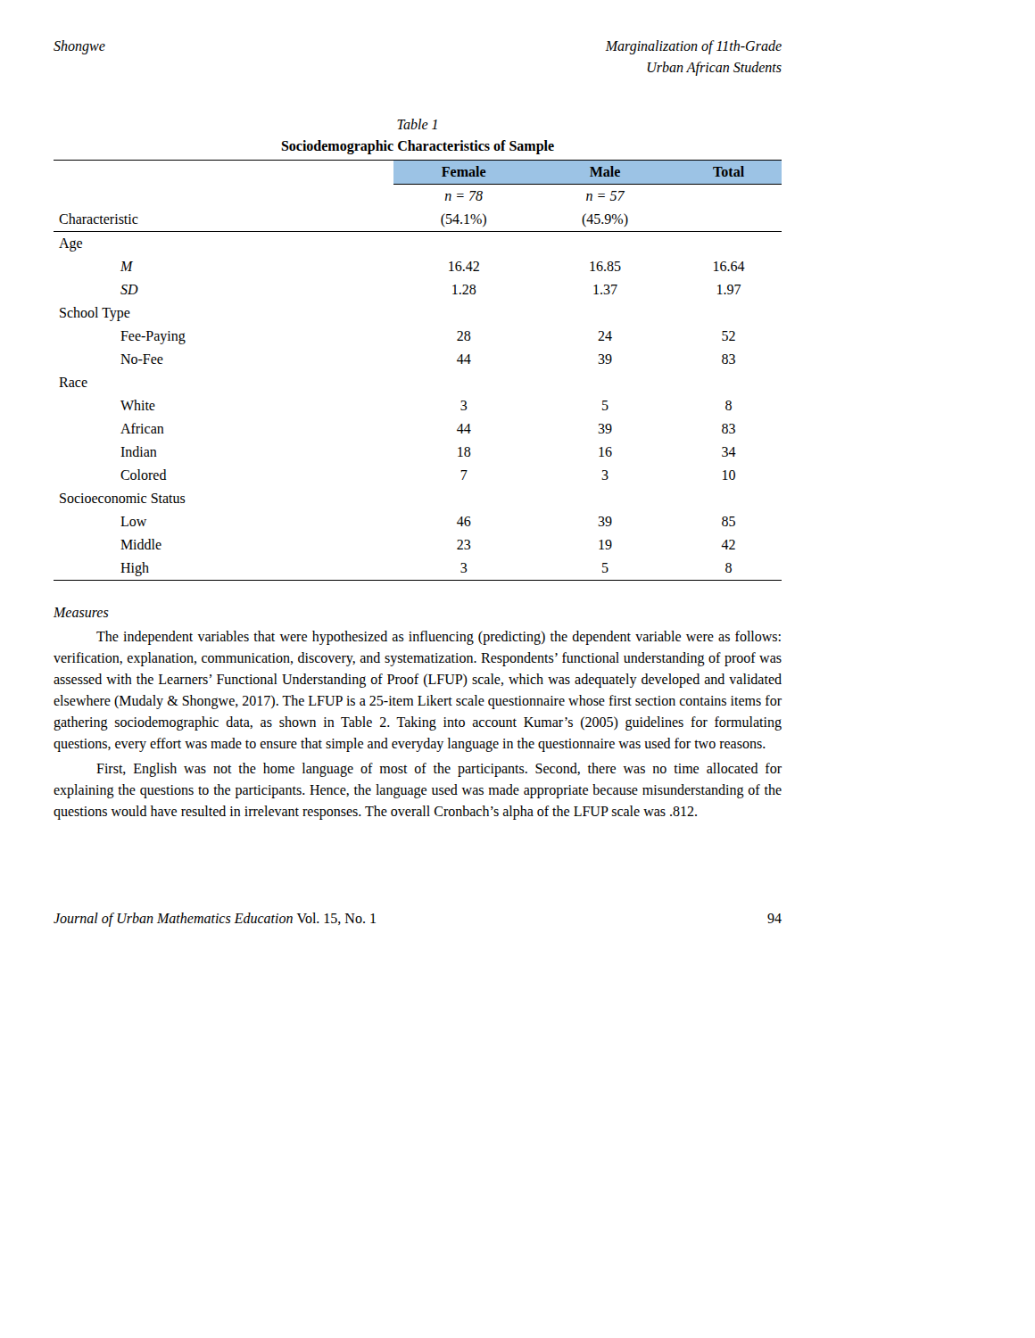Shongwe
Marginalization of 11th-Grade
Urban African Students
Table 1
Sociodemographic Characteristics of Sample
| | Female | Male | Total |
| --- | --- | --- | --- |
| | n = 78 | n = 57 | |
| Characteristic | (54.1%) | (45.9%) | |
| Age | | | |
| | M | 16.42 | 16.85 | 16.64 |
| | SD | 1.28 | 1.37 | 1.97 |
| School Type | | | |
| | Fee-Paying | 28 | 24 | 52 |
| | No-Fee | 44 | 39 | 83 |
| Race | | | |
| | White | 3 | 5 | 8 |
| | African | 44 | 39 | 83 |
| | Indian | 18 | 16 | 34 |
| | Colored | 7 | 3 | 10 |
| Socioeconomic Status | | | |
| | Low | 46 | 39 | 85 |
| | Middle | 23 | 19 | 42 |
| | High | 3 | 5 | 8 |
Measures
The independent variables that were hypothesized as influencing (predicting) the dependent variable were as follows: verification, explanation, communication, discovery, and systematization. Respondents’ functional understanding of proof was assessed with the Learners’ Functional Understanding of Proof (LFUP) scale, which was adequately developed and validated elsewhere (Mudaly & Shongwe, 2017). The LFUP is a 25-item Likert scale questionnaire whose first section contains items for gathering sociodemographic data, as shown in Table 2. Taking into account Kumar’s (2005) guidelines for formulating questions, every effort was made to ensure that simple and everyday language in the questionnaire was used for two reasons.
First, English was not the home language of most of the participants. Second, there was no time allocated for explaining the questions to the participants. Hence, the language used was made appropriate because misunderstanding of the questions would have resulted in irrelevant responses. The overall Cronbach’s alpha of the LFUP scale was .812.
Journal of Urban Mathematics Education Vol. 15, No. 1
94